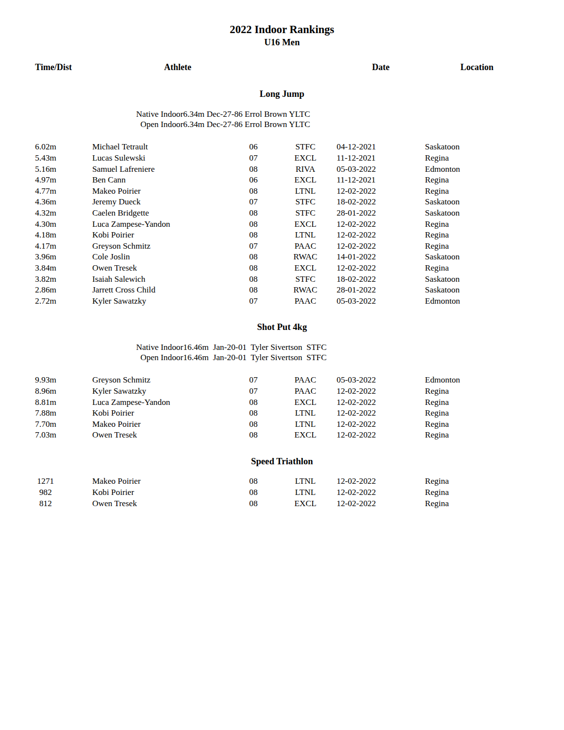2022 Indoor Rankings
U16 Men
| Time/Dist | Athlete | | | Date | Location |
| --- | --- | --- | --- | --- | --- |
Long Jump
| Native Indoor | 6.34m Dec-27-86 Errol Brown YLTC |
| Open Indoor | 6.34m Dec-27-86 Errol Brown YLTC |
| 6.02m | Michael Tetrault | 06 | STFC | 04-12-2021 | Saskatoon |
| 5.43m | Lucas Sulewski | 07 | EXCL | 11-12-2021 | Regina |
| 5.16m | Samuel Lafreniere | 08 | RIVA | 05-03-2022 | Edmonton |
| 4.97m | Ben Cann | 06 | EXCL | 11-12-2021 | Regina |
| 4.77m | Makeo Poirier | 08 | LTNL | 12-02-2022 | Regina |
| 4.36m | Jeremy Dueck | 07 | STFC | 18-02-2022 | Saskatoon |
| 4.32m | Caelen Bridgette | 08 | STFC | 28-01-2022 | Saskatoon |
| 4.30m | Luca Zampese-Yandon | 08 | EXCL | 12-02-2022 | Regina |
| 4.18m | Kobi Poirier | 08 | LTNL | 12-02-2022 | Regina |
| 4.17m | Greyson Schmitz | 07 | PAAC | 12-02-2022 | Regina |
| 3.96m | Cole Joslin | 08 | RWAC | 14-01-2022 | Saskatoon |
| 3.84m | Owen Tresek | 08 | EXCL | 12-02-2022 | Regina |
| 3.82m | Isaiah Salewich | 08 | STFC | 18-02-2022 | Saskatoon |
| 2.86m | Jarrett Cross Child | 08 | RWAC | 28-01-2022 | Saskatoon |
| 2.72m | Kyler Sawatzky | 07 | PAAC | 05-03-2022 | Edmonton |
Shot Put 4kg
| Native Indoor | 16.46m Jan-20-01 Tyler Sivertson STFC |
| Open Indoor | 16.46m Jan-20-01 Tyler Sivertson STFC |
| 9.93m | Greyson Schmitz | 07 | PAAC | 05-03-2022 | Edmonton |
| 8.96m | Kyler Sawatzky | 07 | PAAC | 12-02-2022 | Regina |
| 8.81m | Luca Zampese-Yandon | 08 | EXCL | 12-02-2022 | Regina |
| 7.88m | Kobi Poirier | 08 | LTNL | 12-02-2022 | Regina |
| 7.70m | Makeo Poirier | 08 | LTNL | 12-02-2022 | Regina |
| 7.03m | Owen Tresek | 08 | EXCL | 12-02-2022 | Regina |
Speed Triathlon
| 1271 | Makeo Poirier | 08 | LTNL | 12-02-2022 | Regina |
| 982 | Kobi Poirier | 08 | LTNL | 12-02-2022 | Regina |
| 812 | Owen Tresek | 08 | EXCL | 12-02-2022 | Regina |